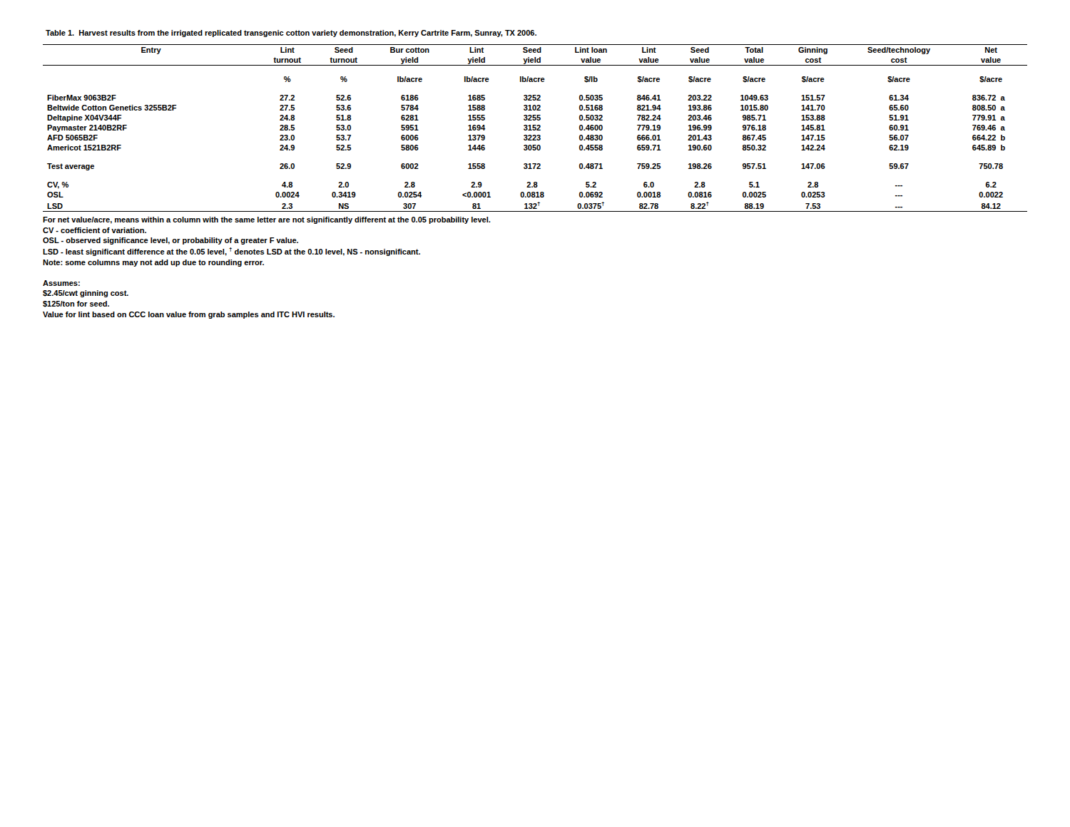Table 1. Harvest results from the irrigated replicated transgenic cotton variety demonstration, Kerry Cartrite Farm, Sunray, TX 2006.
| Entry | Lint | Seed | Bur cotton | Lint | Seed | Lint loan | Lint | Seed | Total | Ginning | Seed/technology | Net |
| --- | --- | --- | --- | --- | --- | --- | --- | --- | --- | --- | --- | --- |
| | turnout | turnout | yield | yield | yield | value | value | value | value | cost | cost | value |
| | % | % | lb/acre | lb/acre | lb/acre | $/lb | $/acre | $/acre | $/acre | $/acre | $/acre | $/acre |
| FiberMax 9063B2F | 27.2 | 52.6 | 6186 | 1685 | 3252 | 0.5035 | 846.41 | 203.22 | 1049.63 | 151.57 | 61.34 | 836.72 a |
| Beltwide Cotton Genetics 3255B2F | 27.5 | 53.6 | 5784 | 1588 | 3102 | 0.5168 | 821.94 | 193.86 | 1015.80 | 141.70 | 65.60 | 808.50 a |
| Deltapine X04V344F | 24.8 | 51.8 | 6281 | 1555 | 3255 | 0.5032 | 782.24 | 203.46 | 985.71 | 153.88 | 51.91 | 779.91 a |
| Paymaster 2140B2RF | 28.5 | 53.0 | 5951 | 1694 | 3152 | 0.4600 | 779.19 | 196.99 | 976.18 | 145.81 | 60.91 | 769.46 a |
| AFD 5065B2F | 23.0 | 53.7 | 6006 | 1379 | 3223 | 0.4830 | 666.01 | 201.43 | 867.45 | 147.15 | 56.07 | 664.22 b |
| Americot 1521B2RF | 24.9 | 52.5 | 5806 | 1446 | 3050 | 0.4558 | 659.71 | 190.60 | 850.32 | 142.24 | 62.19 | 645.89 b |
| Test average | 26.0 | 52.9 | 6002 | 1558 | 3172 | 0.4871 | 759.25 | 198.26 | 957.51 | 147.06 | 59.67 | 750.78 |
| CV, % | 4.8 | 2.0 | 2.8 | 2.9 | 2.8 | 5.2 | 6.0 | 2.8 | 5.1 | 2.8 | --- | 6.2 |
| OSL | 0.0024 | 0.3419 | 0.0254 | <0.0001 | 0.0818 | 0.0692 | 0.0018 | 0.0816 | 0.0025 | 0.0253 | --- | 0.0022 |
| LSD | 2.3 | NS | 307 | 81 | 132 † | 0.0375 † | 82.78 | 8.22 † | 88.19 | 7.53 | --- | 84.12 |
For net value/acre, means within a column with the same letter are not significantly different at the 0.05 probability level.
CV - coefficient of variation.
OSL - observed significance level, or probability of a greater F value.
LSD - least significant difference at the 0.05 level, † denotes LSD at the 0.10 level, NS - nonsignificant.
Note: some columns may not add up due to rounding error.
Assumes:
$2.45/cwt ginning cost.
$125/ton for seed.
Value for lint based on CCC loan value from grab samples and ITC HVI results.